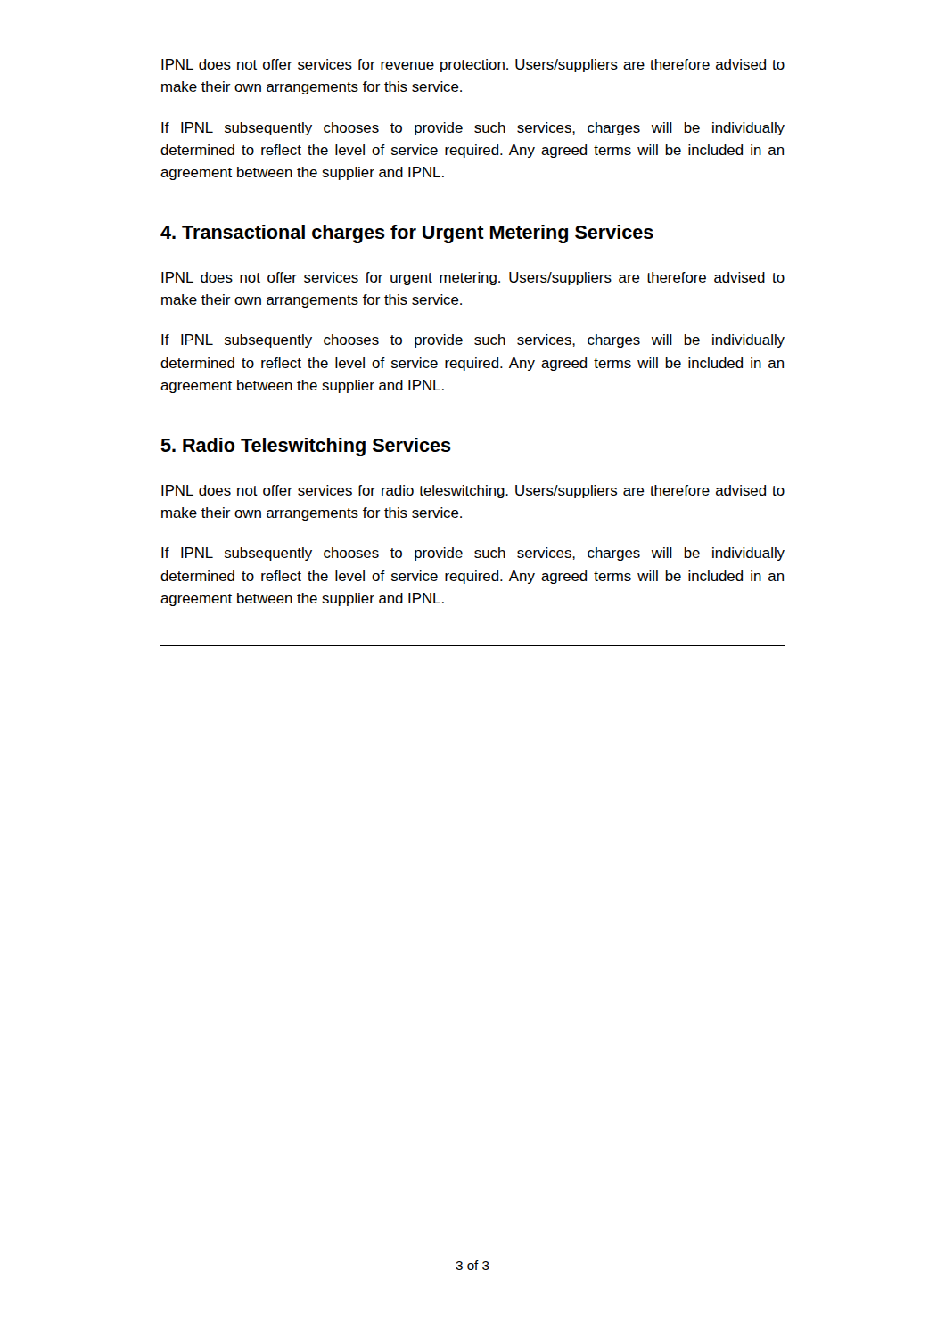IPNL does not offer services for revenue protection. Users/suppliers are therefore advised to make their own arrangements for this service.
If IPNL subsequently chooses to provide such services, charges will be individually determined to reflect the level of service required. Any agreed terms will be included in an agreement between the supplier and IPNL.
4. Transactional charges for Urgent Metering Services
IPNL does not offer services for urgent metering. Users/suppliers are therefore advised to make their own arrangements for this service.
If IPNL subsequently chooses to provide such services, charges will be individually determined to reflect the level of service required. Any agreed terms will be included in an agreement between the supplier and IPNL.
5. Radio Teleswitching Services
IPNL does not offer services for radio teleswitching. Users/suppliers are therefore advised to make their own arrangements for this service.
If IPNL subsequently chooses to provide such services, charges will be individually determined to reflect the level of service required. Any agreed terms will be included in an agreement between the supplier and IPNL.
3 of 3